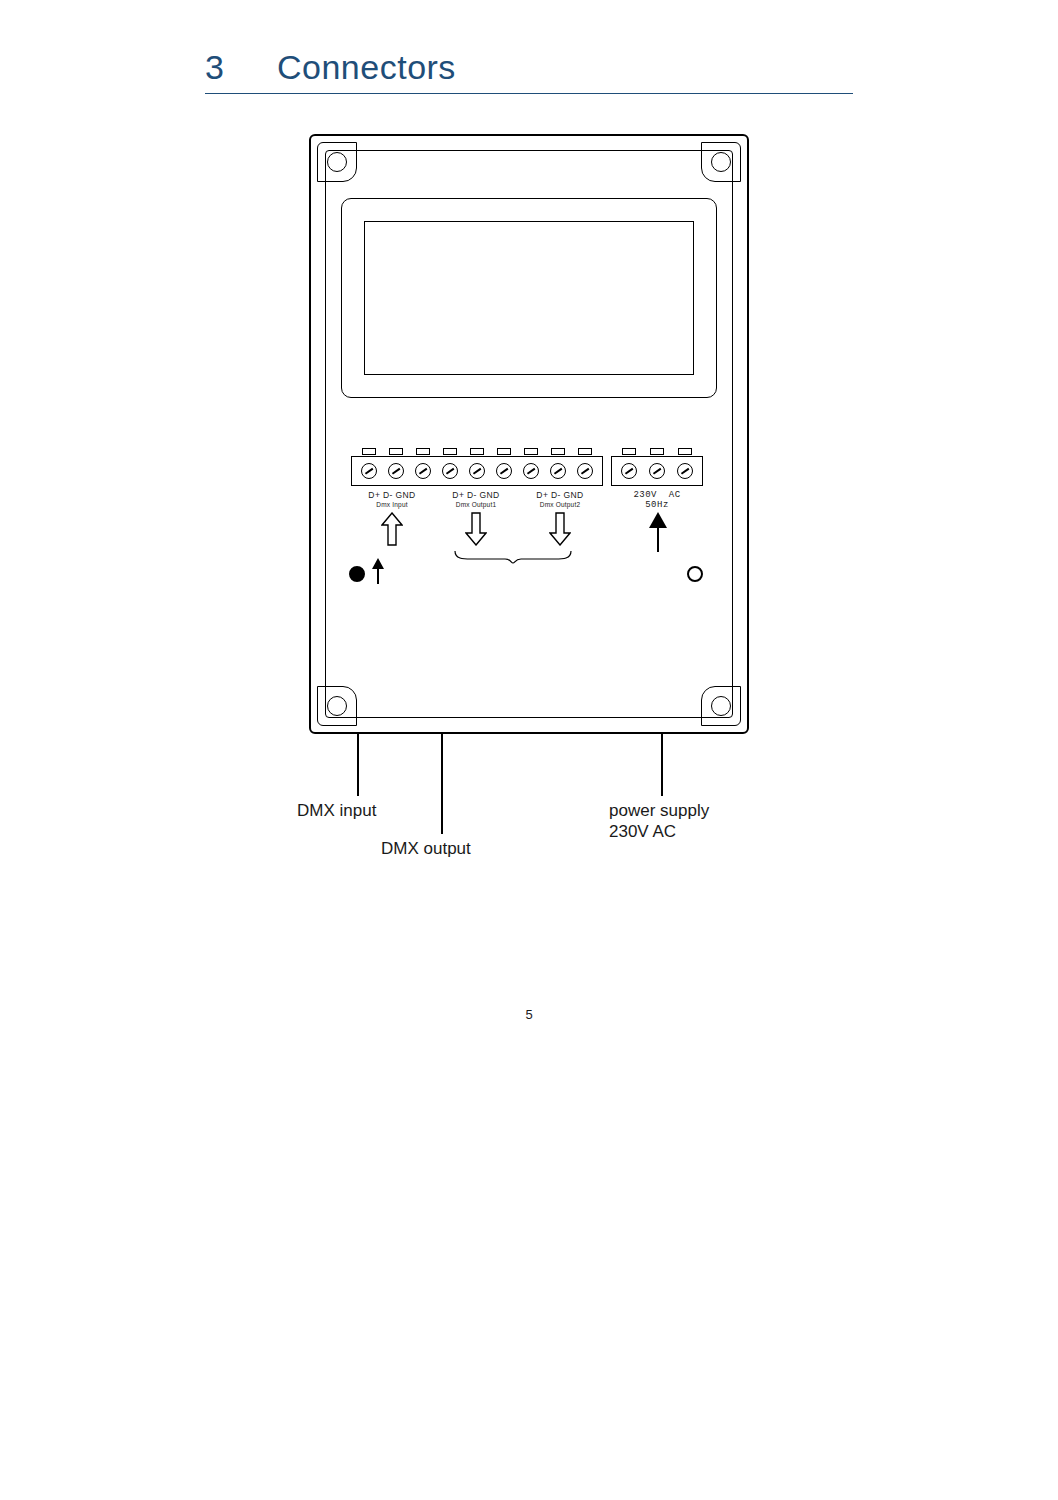3 Connectors
D+ D- GNDDmx Input
D+ D- GNDDmx Output1
D+ D- GNDDmx Output2
230V AC
50Hz
DMX input
DMX output
power supply
230V AC
5